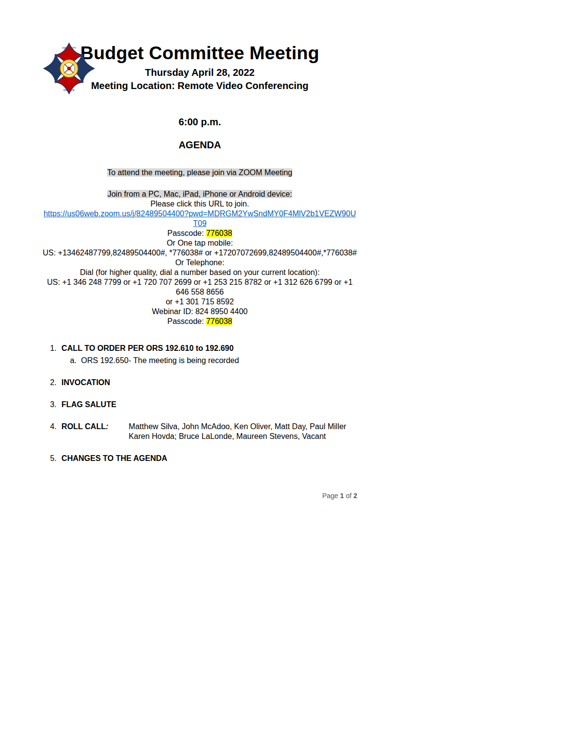Fire Department Emblem FIRE DEPT RESCUE
Budget Committee Meeting
Thursday April 28, 2022
Meeting Location: Remote Video Conferencing
6:00 p.m.
AGENDA
To attend the meeting, please join via ZOOM Meeting
Join from a PC, Mac, iPad, iPhone or Android device:
Please click this URL to join.
https://us06web.zoom.us/j/82489504400?pwd=MDRGM2YwSndMY0F4MlV2b1VEZW90UT09
Passcode: 776038
Or One tap mobile:
US: +13462487799,82489504400#, *776038# or +17207072699,82489504400#,*776038#
Or Telephone:
Dial (for higher quality, dial a number based on your current location):
US: +1 346 248 7799 or +1 720 707 2699 or +1 253 215 8782 or +1 312 626 6799 or +1 646 558 8656
or +1 301 715 8592
Webinar ID: 824 8950 4400
Passcode: 776038
CALL TO ORDER PER ORS 192.610 to 192.690
ORS 192.650- The meeting is being recorded
INVOCATION
FLAG SALUTE
ROLL CALL:
Matthew Silva, John McAdoo, Ken Oliver, Matt Day, Paul Miller
Karen Hovda; Bruce LaLonde, Maureen Stevens, Vacant
CHANGES TO THE AGENDA
Page 1 of 2